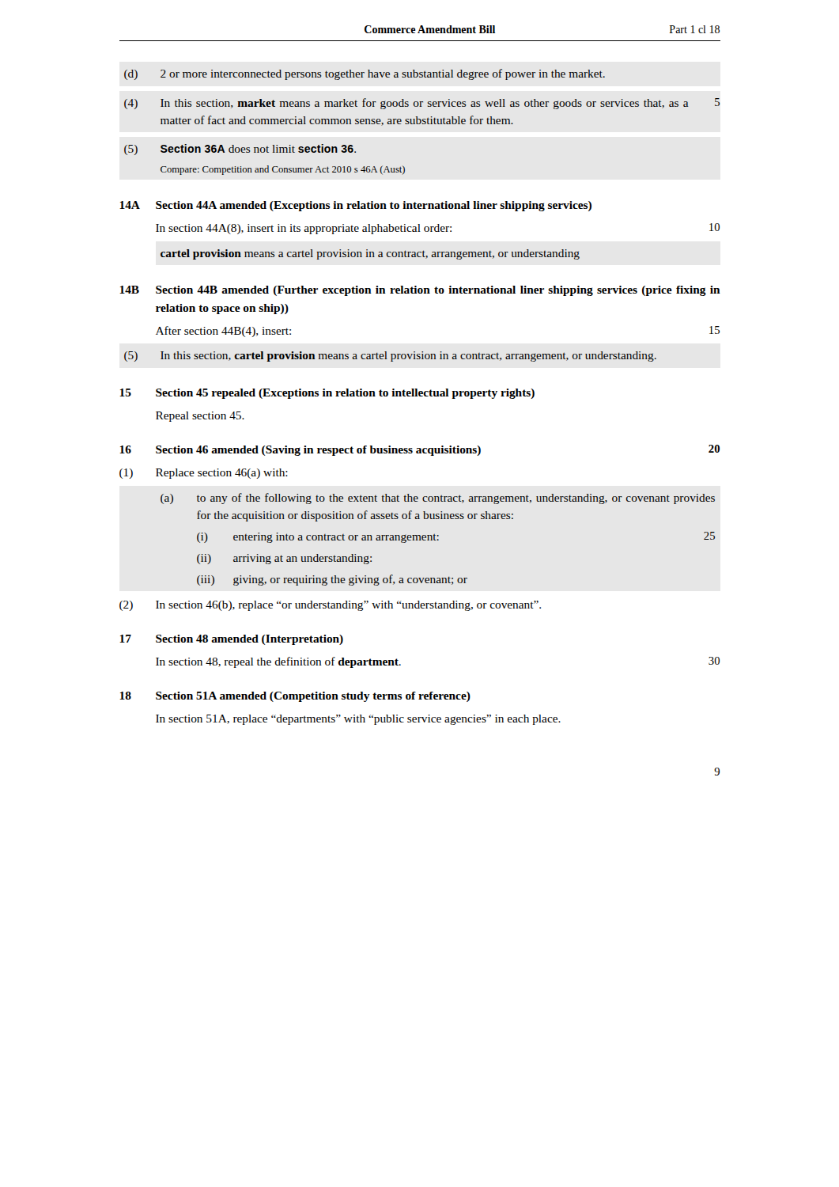Commerce Amendment Bill Part 1 cl 18
(d)
2 or more interconnected persons together have a substantial degree of power in the market.
(4)
In this section, market means a market for goods or services as well as other goods or services that, as a matter of fact and commercial common sense, are substitutable for them.
5
(5)
Section 36A does not limit section 36.
Compare: Competition and Consumer Act 2010 s 46A (Aust)
14A
Section 44A amended (Exceptions in relation to international liner shipping services)
In section 44A(8), insert in its appropriate alphabetical order:
10
cartel provision means a cartel provision in a contract, arrangement, or understanding
14B
Section 44B amended (Further exception in relation to international liner shipping services (price fixing in relation to space on ship))
After section 44B(4), insert:
15
(5)
In this section, cartel provision means a cartel provision in a contract, arrangement, or understanding.
15
Section 45 repealed (Exceptions in relation to intellectual property rights)
Repeal section 45.
16
Section 46 amended (Saving in respect of business acquisitions)
20
(1)
Replace section 46(a) with:
(a)
to any of the following to the extent that the contract, arrangement, understanding, or covenant provides for the acquisition or disposition of assets of a business or shares:
(i)
entering into a contract or an arrangement:
25
(ii)
arriving at an understanding:
(iii)
giving, or requiring the giving of, a covenant; or
(2)
In section 46(b), replace “or understanding” with “understanding, or covenant”.
17
Section 48 amended (Interpretation)
In section 48, repeal the definition of department.
30
18
Section 51A amended (Competition study terms of reference)
In section 51A, replace “departments” with “public service agencies” in each place.
9